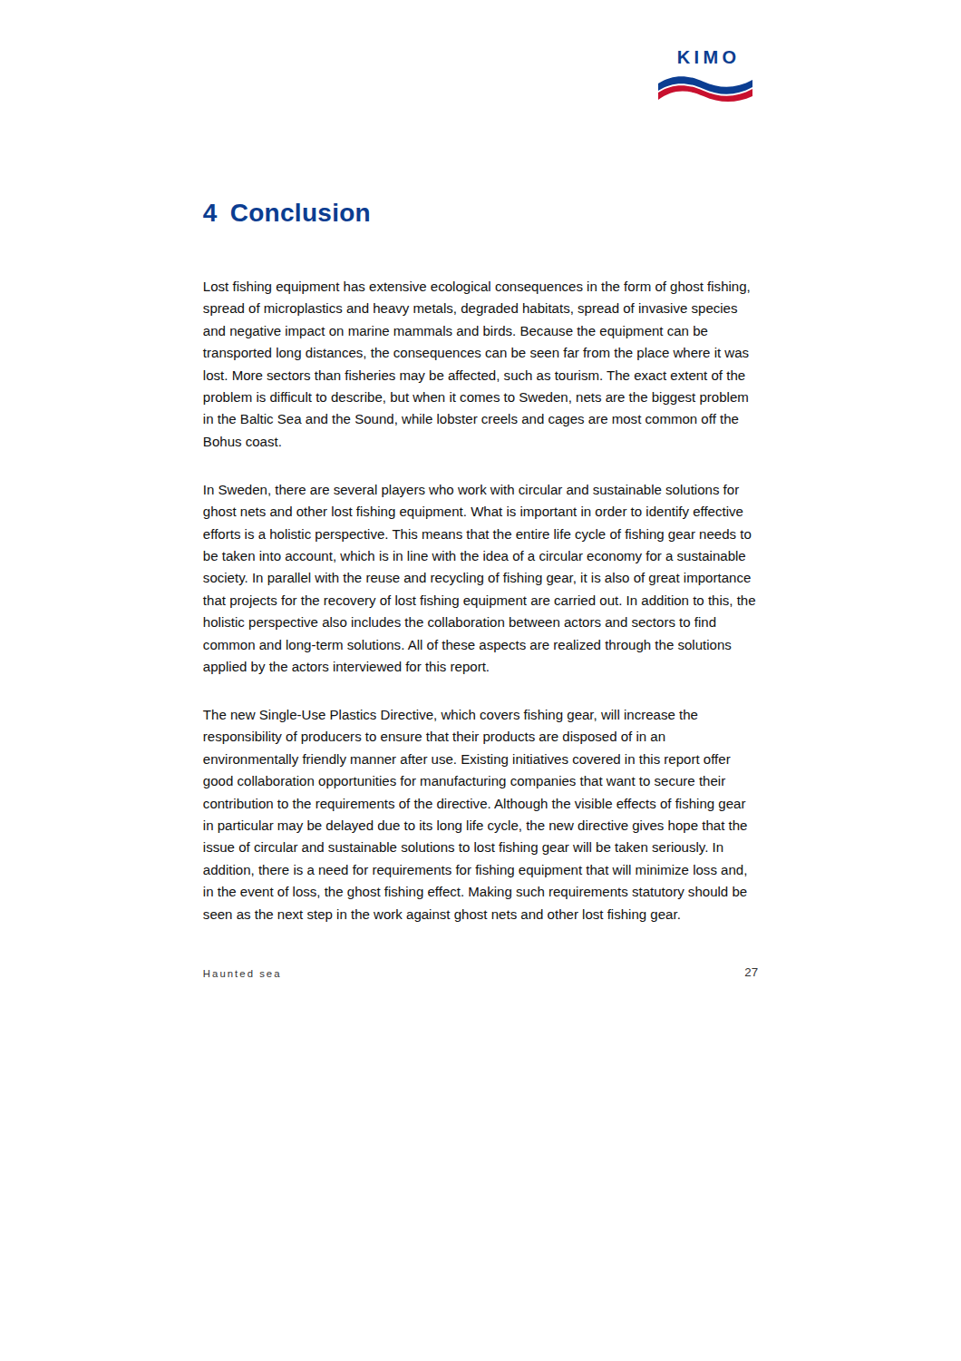KIMO
4 Conclusion
Lost fishing equipment has extensive ecological consequences in the form of ghost fishing, spread of microplastics and heavy metals, degraded habitats, spread of invasive species and negative impact on marine mammals and birds. Because the equipment can be transported long distances, the consequences can be seen far from the place where it was lost. More sectors than fisheries may be affected, such as tourism. The exact extent of the problem is difficult to describe, but when it comes to Sweden, nets are the biggest problem in the Baltic Sea and the Sound, while lobster creels and cages are most common off the Bohus coast.
In Sweden, there are several players who work with circular and sustainable solutions for ghost nets and other lost fishing equipment. What is important in order to identify effective efforts is a holistic perspective. This means that the entire life cycle of fishing gear needs to be taken into account, which is in line with the idea of a circular economy for a sustainable society. In parallel with the reuse and recycling of fishing gear, it is also of great importance that projects for the recovery of lost fishing equipment are carried out. In addition to this, the holistic perspective also includes the collaboration between actors and sectors to find common and long-term solutions. All of these aspects are realized through the solutions applied by the actors interviewed for this report.
The new Single-Use Plastics Directive, which covers fishing gear, will increase the responsibility of producers to ensure that their products are disposed of in an environmentally friendly manner after use. Existing initiatives covered in this report offer good collaboration opportunities for manufacturing companies that want to secure their contribution to the requirements of the directive. Although the visible effects of fishing gear in particular may be delayed due to its long life cycle, the new directive gives hope that the issue of circular and sustainable solutions to lost fishing gear will be taken seriously. In addition, there is a need for requirements for fishing equipment that will minimize loss and, in the event of loss, the ghost fishing effect. Making such requirements statutory should be seen as the next step in the work against ghost nets and other lost fishing gear.
Haunted sea
27